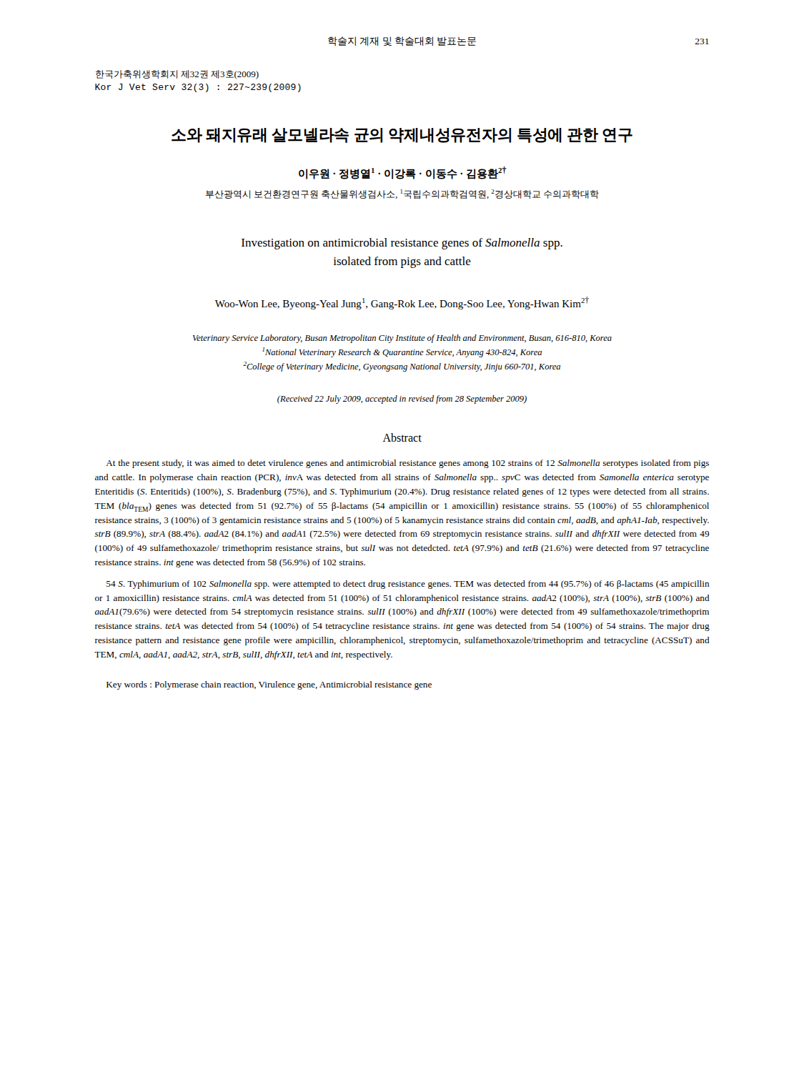학술지 계재 및 학술대회 발표논문 231
한국가축위생학회지 제32권 제3호(2009)
Kor J Vet Serv 32(3) : 227~239(2009)
소와 돼지유래 살모넬라속 균의 약제내성유전자의 특성에 관한 연구
이우원 · 정병열1 · 이강록 · 이동수 · 김용환2†
부산광역시 보건환경연구원 축산물위생검사소, 1국립수의과학검역원, 2경상대학교 수의과학대학
Investigation on antimicrobial resistance genes of Salmonella spp.
isolated from pigs and cattle
Woo-Won Lee, Byeong-Yeal Jung1, Gang-Rok Lee, Dong-Soo Lee, Yong-Hwan Kim2†
Veterinary Service Laboratory, Busan Metropolitan City Institute of Health and Environment, Busan, 616-810, Korea
1National Veterinary Research & Quarantine Service, Anyang 430-824, Korea
2College of Veterinary Medicine, Gyeongsang National University, Jinju 660-701, Korea
(Received 22 July 2009, accepted in revised from 28 September 2009)
Abstract
At the present study, it was aimed to detet virulence genes and antimicrobial resistance genes among 102 strains of 12 Salmonella serotypes isolated from pigs and cattle. In polymerase chain reaction (PCR), inv A was detected from all strains of Salmonella spp.. spv C was detected from Samonella enterica serotype Enteritidis (S. Enteritids) (100%), S. Bradenburg (75%), and S. Typhimurium (20.4%). Drug resistance related genes of 12 types were detected from all strains. TEM (blaTEM) genes was detected from 51 (92.7%) of 55 β-lactams (54 ampicillin or 1 amoxicillin) resistance strains. 55 (100%) of 55 chloramphenicol resistance strains, 3 (100%) of 3 gentamicin resistance strains and 5 (100%) of 5 kanamycin resistance strains did contain cml, aadB, and aphA1-Iab, respectively. strB (89.9%), strA (88.4%). aadA2 (84.1%) and aadA1 (72.5%) were detected from 69 streptomycin resistance strains. sulII and dhfrXII were detected from 49 (100%) of 49 sulfamethoxazole/ trimethoprim resistance strains, but sulI was not detedcted. tetA (97.9%) and tetB (21.6%) were detected from 97 tetracycline resistance strains. int gene was detected from 58 (56.9%) of 102 strains.
54 S. Typhimurium of 102 Salmonella spp. were attempted to detect drug resistance genes. TEM was detected from 44 (95.7%) of 46 β-lactams (45 ampicillin or 1 amoxicillin) resistance strains. cmlA was detected from 51 (100%) of 51 chloramphenicol resistance strains. aadA2 (100%), strA (100%), strB (100%) and aadA1(79.6%) were detected from 54 streptomycin resistance strains. sulII (100%) and dhfrXII (100%) were detected from 49 sulfamethoxazole/trimethoprim resistance strains. tetA was detected from 54 (100%) of 54 tetracycline resistance strains. int gene was detected from 54 (100%) of 54 strains. The major drug resistance pattern and resistance gene profile were ampicillin, chloramphenicol, streptomycin, sulfamethoxazole/trimethoprim and tetracycline (ACSSuT) and TEM, cmlA, aadA1, aadA2, strA, strB, sulII, dhfrXII, tetA and int, respectively.
Key words : Polymerase chain reaction, Virulence gene, Antimicrobial resistance gene